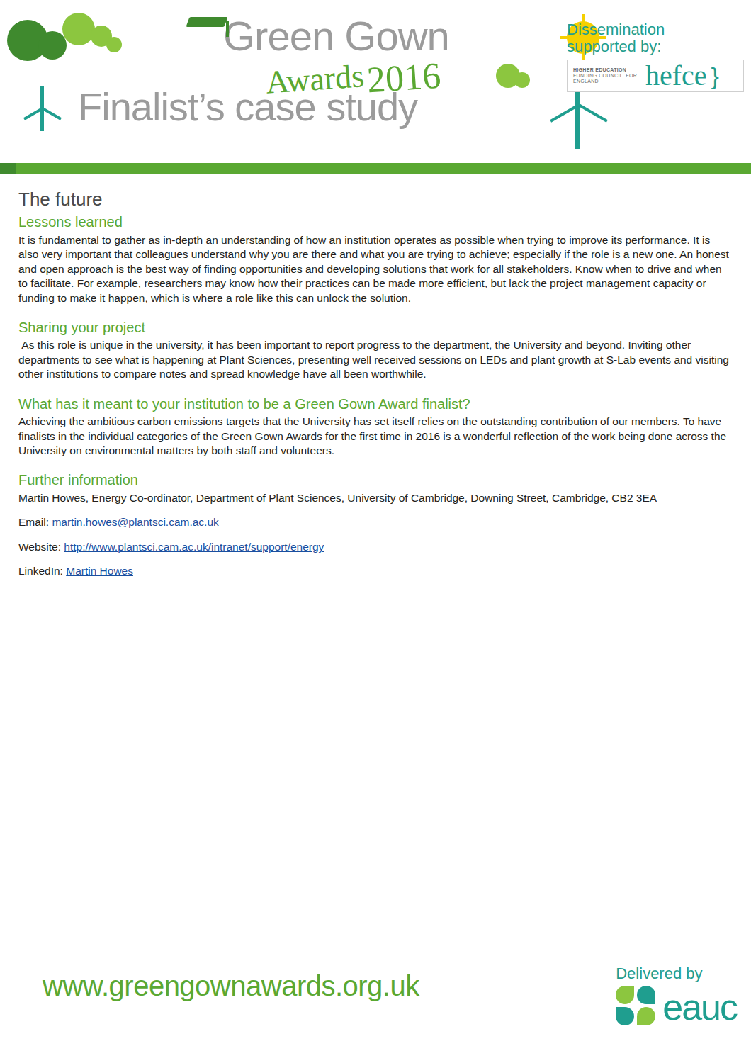Green Gown
Awards 2016
Finalist’s case study
Dissemination
supported by:
Higher Education Funding Council for England
hefce
}
The future
Lessons learned
It is fundamental to gather as in-depth an understanding of how an institution operates as possible when trying to improve its performance. It is also very important that colleagues understand why you are there and what you are trying to achieve; especially if the role is a new one. An honest and open approach is the best way of finding opportunities and developing solutions that work for all stakeholders. Know when to drive and when to facilitate. For example, researchers may know how their practices can be made more efficient, but lack the project management capacity or funding to make it happen, which is where a role like this can unlock the solution.
Sharing your project
As this role is unique in the university, it has been important to report progress to the department, the University and beyond. Inviting other departments to see what is happening at Plant Sciences, presenting well received sessions on LEDs and plant growth at S-Lab events and visiting other institutions to compare notes and spread knowledge have all been worthwhile.
What has it meant to your institution to be a Green Gown Award finalist?
Achieving the ambitious carbon emissions targets that the University has set itself relies on the outstanding contribution of our members. To have finalists in the individual categories of the Green Gown Awards for the first time in 2016 is a wonderful reflection of the work being done across the University on environmental matters by both staff and volunteers.
Further information
Martin Howes, Energy Co-ordinator, Department of Plant Sciences, University of Cambridge, Downing Street, Cambridge, CB2 3EA
Email: martin.howes@plantsci.cam.ac.uk
Website: http://www.plantsci.cam.ac.uk/intranet/support/energy
LinkedIn: Martin Howes
www.greengownawards.org.uk
Delivered by
eauc